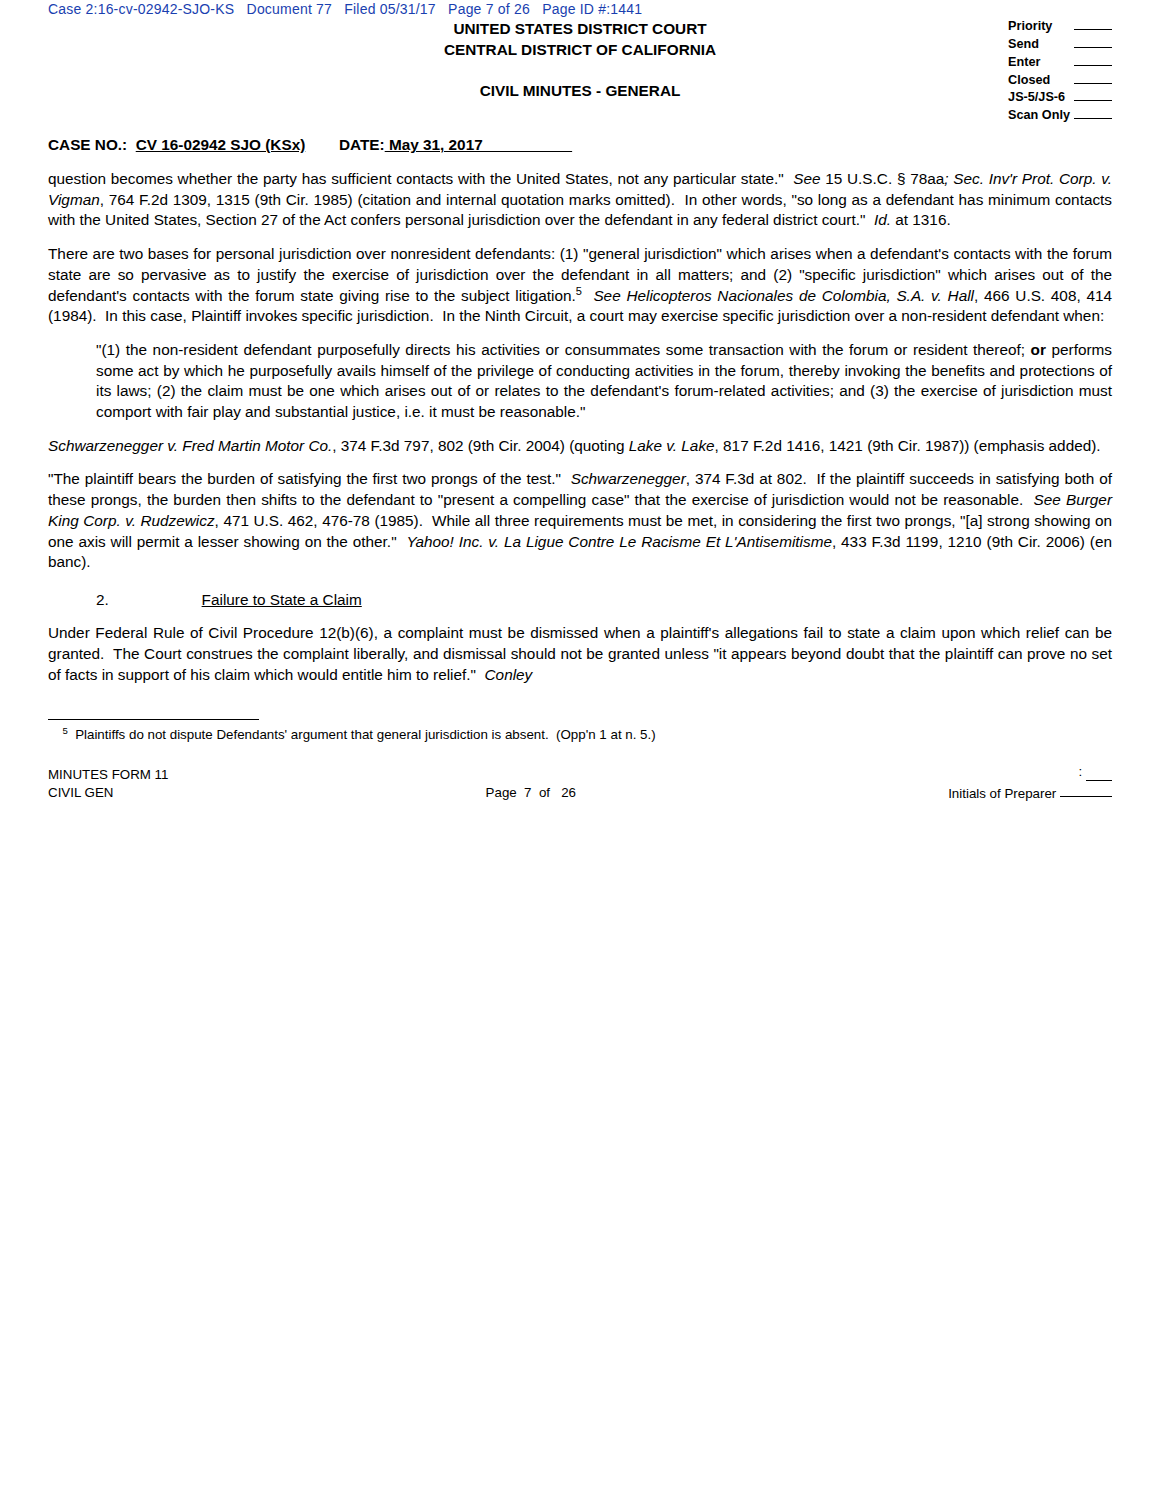Case 2:16-cv-02942-SJO-KS Document 77 Filed 05/31/17 Page 7 of 26 Page ID #:1441
| Priority | |
| Send | |
| Enter | |
| Closed | |
| JS-5/JS-6 | |
| Scan Only | |
UNITED STATES DISTRICT COURT CENTRAL DISTRICT OF CALIFORNIA
CIVIL MINUTES - GENERAL
CASE NO.: CV 16-02942 SJO (KSx) DATE: May 31, 2017
question becomes whether the party has sufficient contacts with the United States, not any particular state." See 15 U.S.C. § 78aa; Sec. Inv'r Prot. Corp. v. Vigman, 764 F.2d 1309, 1315 (9th Cir. 1985) (citation and internal quotation marks omitted). In other words, "so long as a defendant has minimum contacts with the United States, Section 27 of the Act confers personal jurisdiction over the defendant in any federal district court." Id. at 1316.
There are two bases for personal jurisdiction over nonresident defendants: (1) "general jurisdiction" which arises when a defendant's contacts with the forum state are so pervasive as to justify the exercise of jurisdiction over the defendant in all matters; and (2) "specific jurisdiction" which arises out of the defendant's contacts with the forum state giving rise to the subject litigation.5 See Helicopteros Nacionales de Colombia, S.A. v. Hall, 466 U.S. 408, 414 (1984). In this case, Plaintiff invokes specific jurisdiction. In the Ninth Circuit, a court may exercise specific jurisdiction over a non-resident defendant when:
"(1) the non-resident defendant purposefully directs his activities or consummates some transaction with the forum or resident thereof; or performs some act by which he purposefully avails himself of the privilege of conducting activities in the forum, thereby invoking the benefits and protections of its laws; (2) the claim must be one which arises out of or relates to the defendant's forum-related activities; and (3) the exercise of jurisdiction must comport with fair play and substantial justice, i.e. it must be reasonable."
Schwarzenegger v. Fred Martin Motor Co., 374 F.3d 797, 802 (9th Cir. 2004) (quoting Lake v. Lake, 817 F.2d 1416, 1421 (9th Cir. 1987)) (emphasis added).
"The plaintiff bears the burden of satisfying the first two prongs of the test." Schwarzenegger, 374 F.3d at 802. If the plaintiff succeeds in satisfying both of these prongs, the burden then shifts to the defendant to "present a compelling case" that the exercise of jurisdiction would not be reasonable. See Burger King Corp. v. Rudzewicz, 471 U.S. 462, 476-78 (1985). While all three requirements must be met, in considering the first two prongs, "[a] strong showing on one axis will permit a lesser showing on the other." Yahoo! Inc. v. La Ligue Contre Le Racisme Et L'Antisemitisme, 433 F.3d 1199, 1210 (9th Cir. 2006) (en banc).
2. Failure to State a Claim
Under Federal Rule of Civil Procedure 12(b)(6), a complaint must be dismissed when a plaintiff's allegations fail to state a claim upon which relief can be granted. The Court construes the complaint liberally, and dismissal should not be granted unless "it appears beyond doubt that the plaintiff can prove no set of facts in support of his claim which would entitle him to relief." Conley
5 Plaintiffs do not dispute Defendants' argument that general jurisdiction is absent. (Opp'n 1 at n. 5.)
:
MINUTES FORM 11
CIVIL GEN
Page 7 of 26
Initials of Preparer